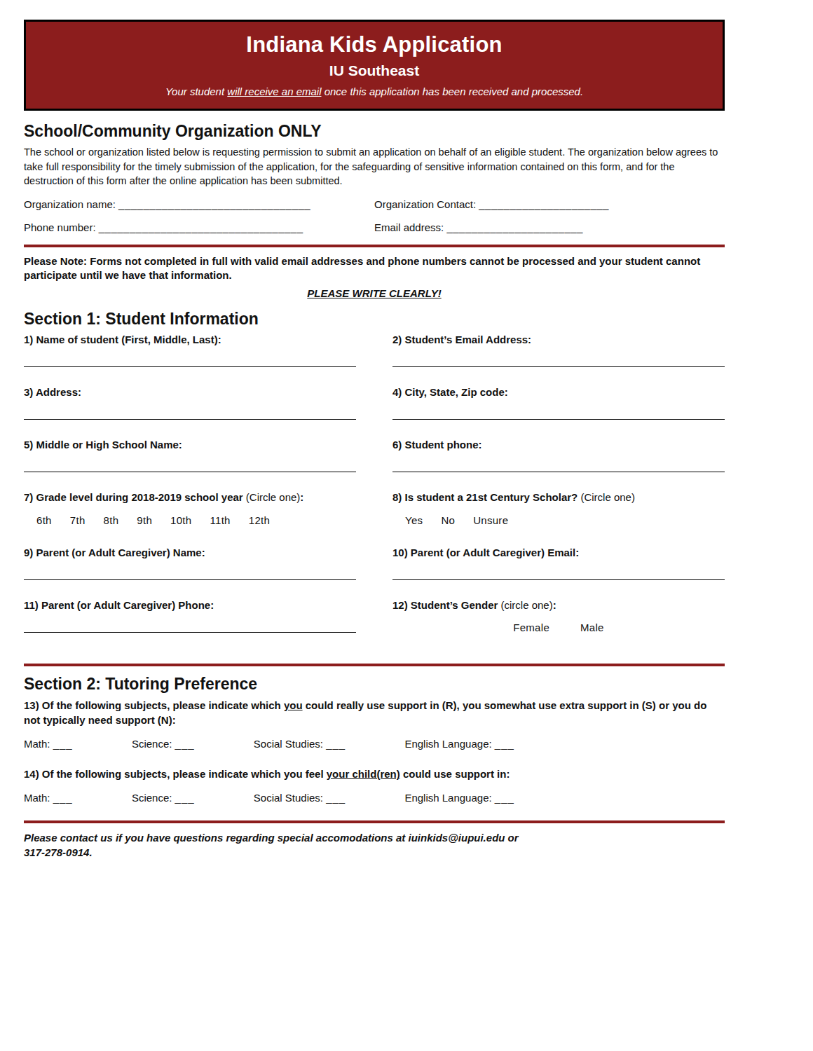Indiana Kids Application
IU Southeast
Your student will receive an email once this application has been received and processed.
School/Community Organization ONLY
The school or organization listed below is requesting permission to submit an application on behalf of an eligible student. The organization below agrees to take full responsibility for the timely submission of the application, for the safeguarding of sensitive information contained on this form, and for the destruction of this form after the online application has been submitted.
Organization name: _______________________________
Organization Contact: _____________________
Phone number: _________________________________
Email address: ______________________
Please Note: Forms not completed in full with valid email addresses and phone numbers cannot be processed and your student cannot participate until we have that information.
PLEASE WRITE CLEARLY!
Section 1: Student Information
1) Name of student (First, Middle, Last):
2) Student’s Email Address:
3) Address:
4) City, State, Zip code:
5) Middle or High School Name:
6) Student phone:
7) Grade level during 2018-2019 school year (Circle one):
6th 7th 8th 9th 10th 11th 12th
8) Is student a 21st Century Scholar? (Circle one)
Yes No Unsure
9) Parent (or Adult Caregiver) Name:
10) Parent (or Adult Caregiver) Email:
11) Parent (or Adult Caregiver) Phone:
12) Student’s Gender (circle one):
Female Male
Section 2: Tutoring Preference
13) Of the following subjects, please indicate which you could really use support in (R), you somewhat use extra support in (S) or you do not typically need support (N):
Math: ___ Science: ___ Social Studies: ___ English Language: ___
14) Of the following subjects, please indicate which you feel your child(ren) could use support in:
Math: ___ Science: ___ Social Studies: ___ English Language: ___
Please contact us if you have questions regarding special accomodations at iuinkids@iupui.edu or
317-278-0914.